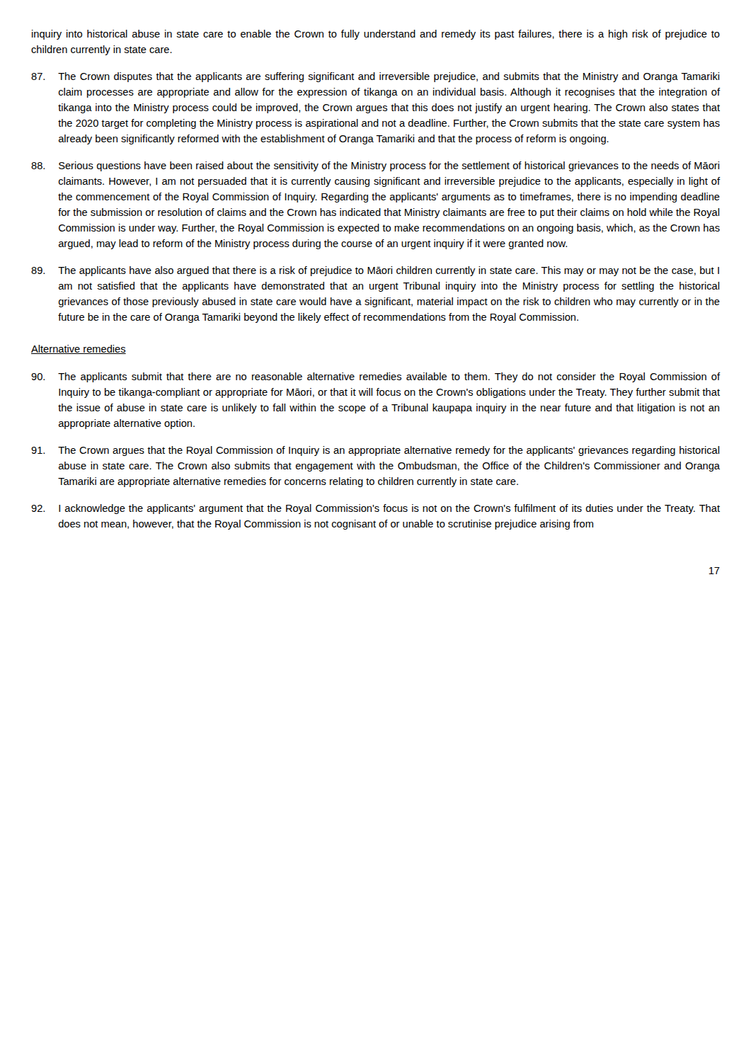inquiry into historical abuse in state care to enable the Crown to fully understand and remedy its past failures, there is a high risk of prejudice to children currently in state care.
87.
The Crown disputes that the applicants are suffering significant and irreversible prejudice, and submits that the Ministry and Oranga Tamariki claim processes are appropriate and allow for the expression of tikanga on an individual basis. Although it recognises that the integration of tikanga into the Ministry process could be improved, the Crown argues that this does not justify an urgent hearing. The Crown also states that the 2020 target for completing the Ministry process is aspirational and not a deadline. Further, the Crown submits that the state care system has already been significantly reformed with the establishment of Oranga Tamariki and that the process of reform is ongoing.
88.
Serious questions have been raised about the sensitivity of the Ministry process for the settlement of historical grievances to the needs of Māori claimants. However, I am not persuaded that it is currently causing significant and irreversible prejudice to the applicants, especially in light of the commencement of the Royal Commission of Inquiry. Regarding the applicants' arguments as to timeframes, there is no impending deadline for the submission or resolution of claims and the Crown has indicated that Ministry claimants are free to put their claims on hold while the Royal Commission is under way. Further, the Royal Commission is expected to make recommendations on an ongoing basis, which, as the Crown has argued, may lead to reform of the Ministry process during the course of an urgent inquiry if it were granted now.
89.
The applicants have also argued that there is a risk of prejudice to Māori children currently in state care. This may or may not be the case, but I am not satisfied that the applicants have demonstrated that an urgent Tribunal inquiry into the Ministry process for settling the historical grievances of those previously abused in state care would have a significant, material impact on the risk to children who may currently or in the future be in the care of Oranga Tamariki beyond the likely effect of recommendations from the Royal Commission.
Alternative remedies
90.
The applicants submit that there are no reasonable alternative remedies available to them. They do not consider the Royal Commission of Inquiry to be tikanga-compliant or appropriate for Māori, or that it will focus on the Crown's obligations under the Treaty. They further submit that the issue of abuse in state care is unlikely to fall within the scope of a Tribunal kaupapa inquiry in the near future and that litigation is not an appropriate alternative option.
91.
The Crown argues that the Royal Commission of Inquiry is an appropriate alternative remedy for the applicants' grievances regarding historical abuse in state care. The Crown also submits that engagement with the Ombudsman, the Office of the Children's Commissioner and Oranga Tamariki are appropriate alternative remedies for concerns relating to children currently in state care.
92.
I acknowledge the applicants' argument that the Royal Commission's focus is not on the Crown's fulfilment of its duties under the Treaty. That does not mean, however, that the Royal Commission is not cognisant of or unable to scrutinise prejudice arising from
17